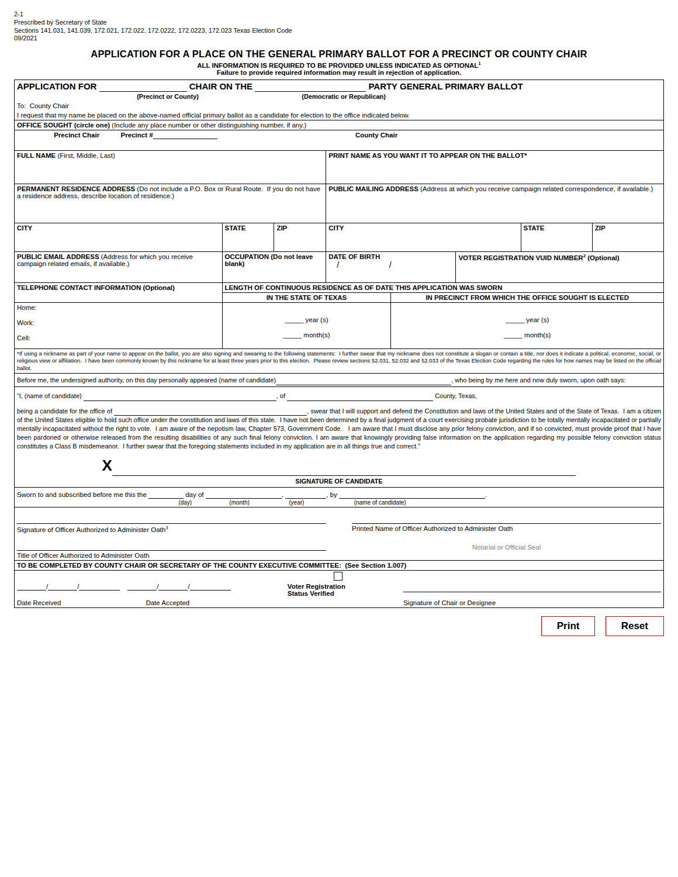2-1
Prescribed by Secretary of State
Sections 141.031, 141.039, 172.021, 172.022, 172.0222, 172.0223, 172.023 Texas Election Code
09/2021
APPLICATION FOR A PLACE ON THE GENERAL PRIMARY BALLOT FOR A PRECINCT OR COUNTY CHAIR
ALL INFORMATION IS REQUIRED TO BE PROVIDED UNLESS INDICATED AS OPTIONAL1
Failure to provide required information may result in rejection of application.
| APPLICATION FOR CHAIR ON THE PARTY GENERAL PRIMARY BALLOT |
| (Precinct or County) (Democratic or Republican) |
| To: County Chair |
| I request that my name be placed on the above-named official primary ballot as a candidate for election to the office indicated below. |
| OFFICE SOUGHT (circle one) (Include any place number or other distinguishing number, if any.) |
| Precinct Chair Precinct # County Chair |
| FULL NAME (First, Middle, Last) | PRINT NAME AS YOU WANT IT TO APPEAR ON THE BALLOT* |
| PERMANENT RESIDENCE ADDRESS (Do not include a P.O. Box or Rural Route. If you do not have a residence address, describe location of residence.) | PUBLIC MAILING ADDRESS (Address at which you receive campaign related correspondence, if available.) |
| CITY | STATE | ZIP | CITY | STATE | ZIP |
| PUBLIC EMAIL ADDRESS (Address for which you receive campaign related emails, if available.) | OCCUPATION (Do not leave blank) | DATE OF BIRTH / / | VOTER REGISTRATION VUID NUMBER 2 (Optional) |
| TELEPHONE CONTACT INFORMATION (Optional) | LENGTH OF CONTINUOUS RESIDENCE AS OF DATE THIS APPLICATION WAS SWORN |
| IN THE STATE OF TEXAS | IN PRECINCT FROM WHICH THE OFFICE SOUGHT IS ELECTED |
| Home: | _____ year (s) _____ month(s) | _____ year (s) _____ month(s) |
| Work: |
| Cell: |
| *If using a nickname as part of your name to appear on the ballot, you are also signing and swearing to the following statements: I further swear that my nickname does not constitute a slogan or contain a title, nor does it indicate a political, economic, social, or religious view or affiliation. I have been commonly known by this nickname for at least three years prior to this election. Please review sections 52.031, 52.032 and 52.033 of the Texas Election Code regarding the rules for how names may be listed on the official ballot. |
| Before me, the undersigned authority, on this day personally appeared (name of candidate) , who being by me here and now duly sworn, upon oath says: |
| “I, (name of candidate) , of County, Texas, being a candidate for the office of , swear that I will support and defend the Constitution and laws of the United States and of the State of Texas. I am a citizen of the United States eligible to hold such office under the constitution and laws of this state. I have not been determined by a final judgment of a court exercising probate jurisdiction to be totally mentally incapacitated or partially mentally incapacitated without the right to vote. I am aware of the nepotism law, Chapter 573, Government Code. I am aware that I must disclose any prior felony conviction, and if so convicted, must provide proof that I have been pardoned or otherwise released from the resulting disabilities of any such final felony conviction. I am aware that knowingly providing false information on the application regarding my possible felony conviction status constitutes a Class B misdemeanor. I further swear that the foregoing statements included in my application are in all things true and correct.” X SIGNATURE OF CANDIDATE |
| Sworn to and subscribed before me this the day of , , by . (day) (month) (year) (name of candidate) |
| Signature of Officer Authorized to Administer Oath 3 Printed Name of Officer Authorized to Administer Oath |
| Title of Officer Authorized to Administer Oath Notarial or Official Seal |
| TO BE COMPLETED BY COUNTY CHAIR OR SECRETARY OF THE COUNTY EXECUTIVE COMMITTEE: (See Section 1.007) |
| / / / / Voter Registration Status Verified |
| Date Received Date Accepted Signature of Chair or Designee |
Print Reset